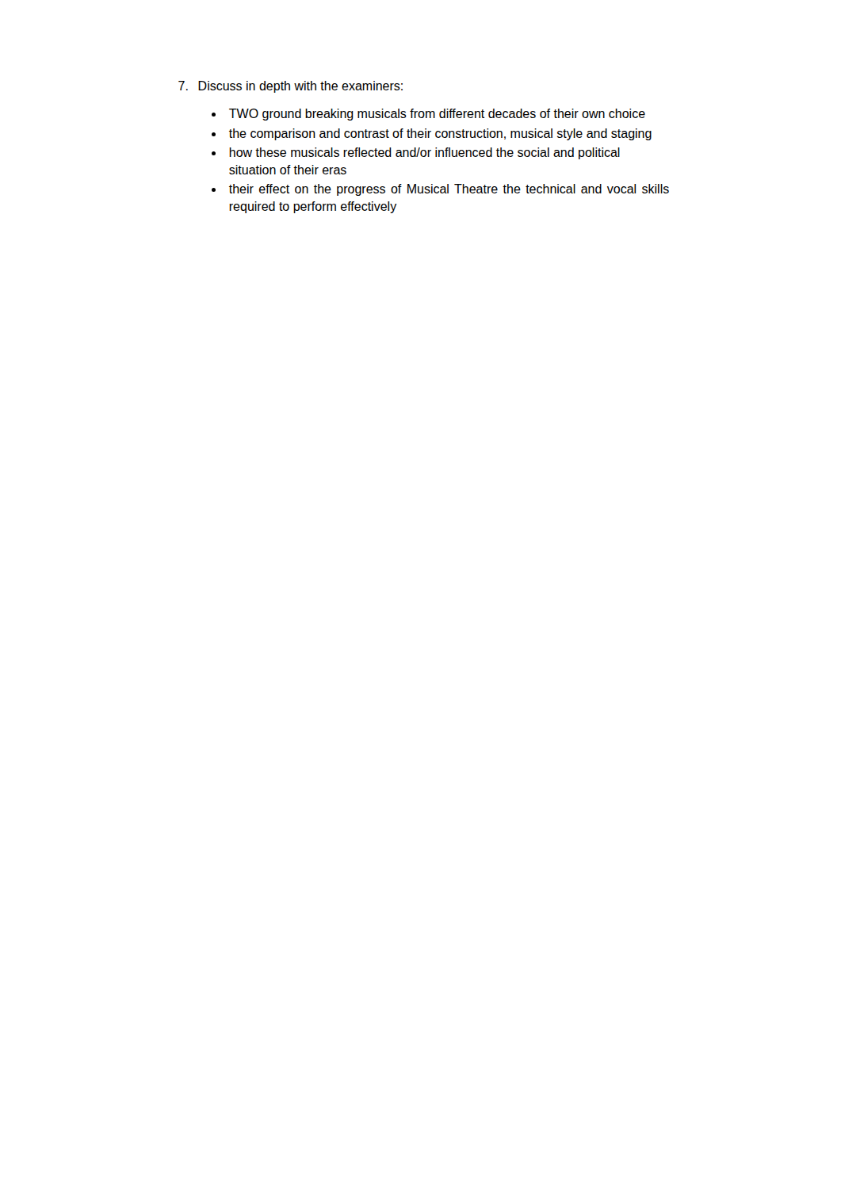Discuss in depth with the examiners:
TWO ground breaking musicals from different decades of their own choice
the comparison and contrast of their construction, musical style and staging
how these musicals reflected and/or influenced the social and political situation of their eras
their effect on the progress of Musical Theatre the technical and vocal skills required to perform effectively